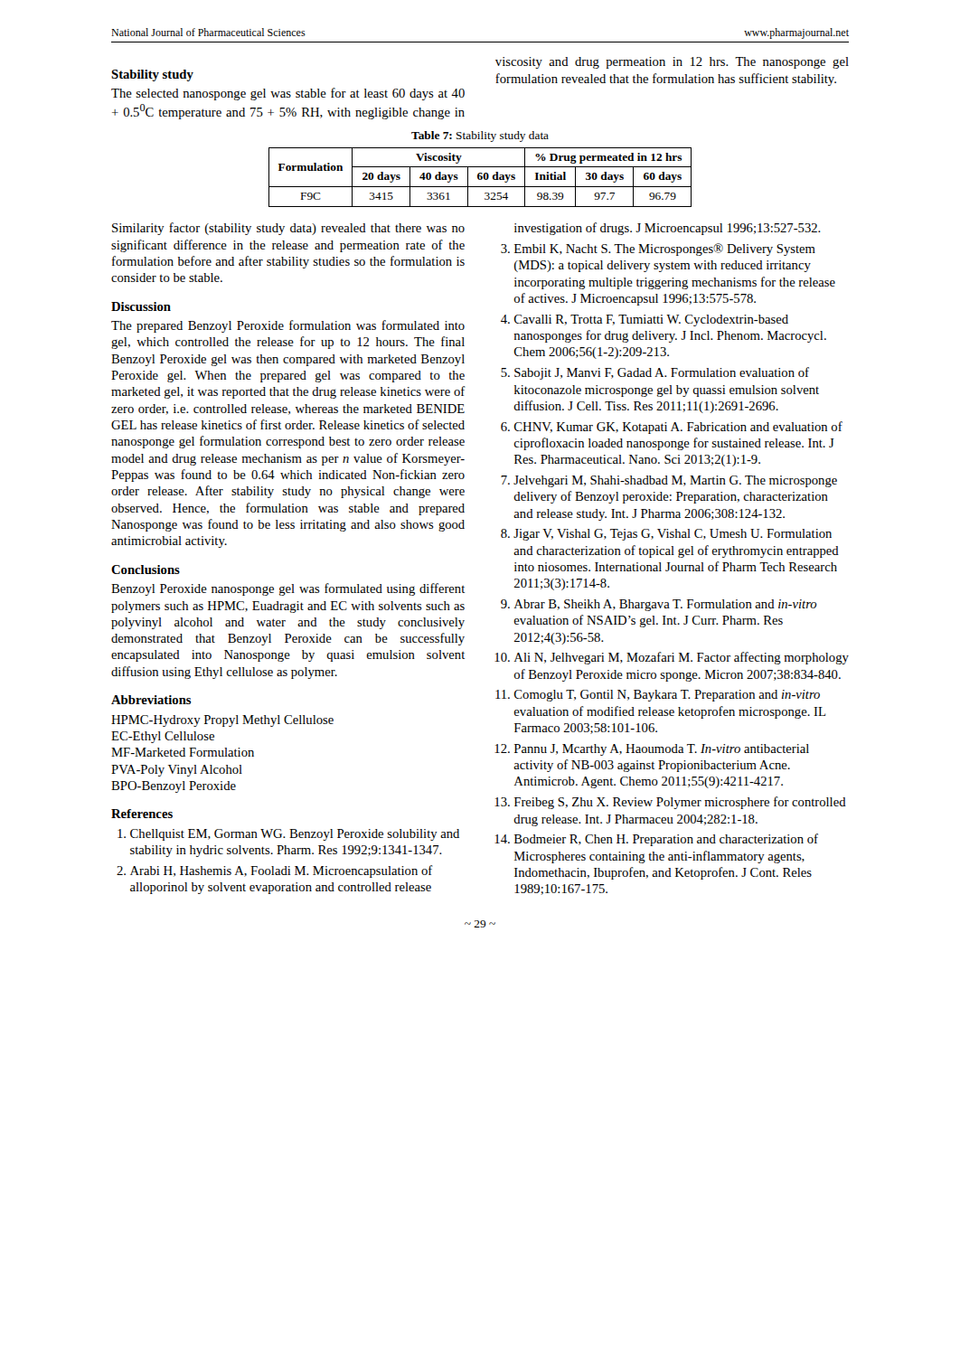National Journal of Pharmaceutical Sciences www.pharmajournal.net
Stability study
The selected nanosponge gel was stable for at least 60 days at 40 + 0.50C temperature and 75 + 5% RH, with negligible change in viscosity and drug permeation in 12 hrs. The nanosponge gel formulation revealed that the formulation has sufficient stability.
Table 7: Stability study data
| Formulation | Viscosity | % Drug permeated in 12 hrs |
| --- | --- | --- |
| 20 days | 40 days | 60 days | Initial | 30 days | 60 days |
| F9C | 3415 | 3361 | 3254 | 98.39 | 97.7 | 96.79 |
Similarity factor (stability study data) revealed that there was no significant difference in the release and permeation rate of the formulation before and after stability studies so the formulation is consider to be stable.
Discussion
The prepared Benzoyl Peroxide formulation was formulated into gel, which controlled the release for up to 12 hours. The final Benzoyl Peroxide gel was then compared with marketed Benzoyl Peroxide gel. When the prepared gel was compared to the marketed gel, it was reported that the drug release kinetics were of zero order, i.e. controlled release, whereas the marketed BENIDE GEL has release kinetics of first order. Release kinetics of selected nanosponge gel formulation correspond best to zero order release model and drug release mechanism as per n value of Korsmeyer-Peppas was found to be 0.64 which indicated Non-fickian zero order release. After stability study no physical change were observed. Hence, the formulation was stable and prepared Nanosponge was found to be less irritating and also shows good antimicrobial activity.
Conclusions
Benzoyl Peroxide nanosponge gel was formulated using different polymers such as HPMC, Euadragit and EC with solvents such as polyvinyl alcohol and water and the study conclusively demonstrated that Benzoyl Peroxide can be successfully encapsulated into Nanosponge by quasi emulsion solvent diffusion using Ethyl cellulose as polymer.
Abbreviations
HPMC-Hydroxy Propyl Methyl Cellulose
EC-Ethyl Cellulose
MF-Marketed Formulation
PVA-Poly Vinyl Alcohol
BPO-Benzoyl Peroxide
References
Chellquist EM, Gorman WG. Benzoyl Peroxide solubility and stability in hydric solvents. Pharm. Res 1992;9:1341-1347.
Arabi H, Hashemis A, Fooladi M. Microencapsulation of alloporinol by solvent evaporation and controlled release investigation of drugs. J Microencapsul 1996;13:527-532.
Embil K, Nacht S. The Microsponges® Delivery System (MDS): a topical delivery system with reduced irritancy incorporating multiple triggering mechanisms for the release of actives. J Microencapsul 1996;13:575-578.
Cavalli R, Trotta F, Tumiatti W. Cyclodextrin-based nanosponges for drug delivery. J Incl. Phenom. Macrocycl. Chem 2006;56(1-2):209-213.
Sabojit J, Manvi F, Gadad A. Formulation evaluation of kitoconazole microsponge gel by quassi emulsion solvent diffusion. J Cell. Tiss. Res 2011;11(1):2691-2696.
CHNV, Kumar GK, Kotapati A. Fabrication and evaluation of ciprofloxacin loaded nanosponge for sustained release. Int. J Res. Pharmaceutical. Nano. Sci 2013;2(1):1-9.
Jelvehgari M, Shahi-shadbad M, Martin G. The microsponge delivery of Benzoyl peroxide: Preparation, characterization and release study. Int. J Pharma 2006;308:124-132.
Jigar V, Vishal G, Tejas G, Vishal C, Umesh U. Formulation and characterization of topical gel of erythromycin entrapped into niosomes. International Journal of Pharm Tech Research 2011;3(3):1714-8.
Abrar B, Sheikh A, Bhargava T. Formulation and in-vitro evaluation of NSAID’s gel. Int. J Curr. Pharm. Res 2012;4(3):56-58.
Ali N, Jelhvegari M, Mozafari M. Factor affecting morphology of Benzoyl Peroxide micro sponge. Micron 2007;38:834-840.
Comoglu T, Gontil N, Baykara T. Preparation and in-vitro evaluation of modified release ketoprofen microsponge. IL Farmaco 2003;58:101-106.
Pannu J, Mcarthy A, Haoumoda T. In-vitro antibacterial activity of NB-003 against Propionibacterium Acne. Antimicrob. Agent. Chemo 2011;55(9):4211-4217.
Freibeg S, Zhu X. Review Polymer microsphere for controlled drug release. Int. J Pharmaceu 2004;282:1-18.
Bodmeier R, Chen H. Preparation and characterization of Microspheres containing the anti-inflammatory agents, Indomethacin, Ibuprofen, and Ketoprofen. J Cont. Reles 1989;10:167-175.
~ 29 ~